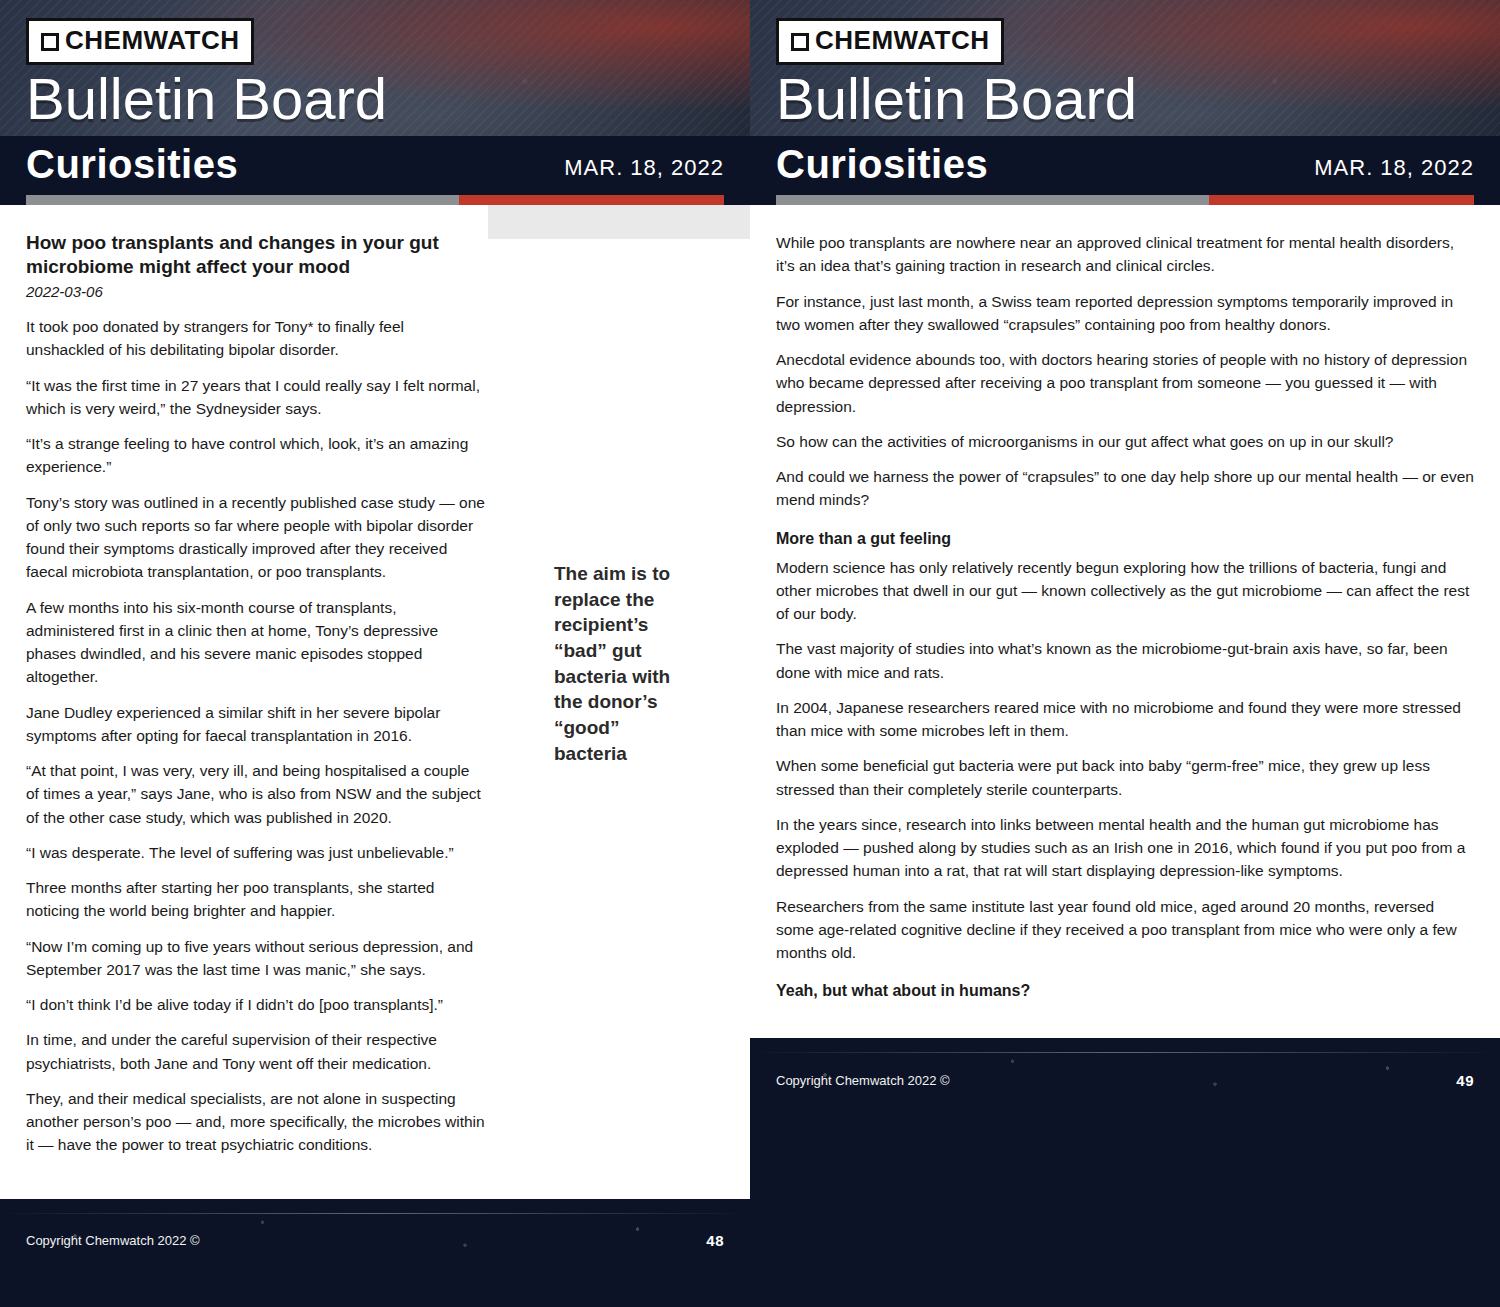CHEMWATCH
Bulletin Board
Curiosities
MAR. 18, 2022
How poo transplants and changes in your gut microbiome might affect your mood
2022-03-06
It took poo donated by strangers for Tony* to finally feel unshackled of his debilitating bipolar disorder.
“It was the first time in 27 years that I could really say I felt normal, which is very weird,” the Sydneysider says.
“It’s a strange feeling to have control which, look, it’s an amazing experience.”
Tony’s story was outlined in a recently published case study — one of only two such reports so far where people with bipolar disorder found their symptoms drastically improved after they received faecal microbiota transplantation, or poo transplants.
A few months into his six-month course of transplants, administered first in a clinic then at home, Tony’s depressive phases dwindled, and his severe manic episodes stopped altogether.
Jane Dudley experienced a similar shift in her severe bipolar symptoms after opting for faecal transplantation in 2016.
“At that point, I was very, very ill, and being hospitalised a couple of times a year,” says Jane, who is also from NSW and the subject of the other case study, which was published in 2020.
“I was desperate. The level of suffering was just unbelievable.”
Three months after starting her poo transplants, she started noticing the world being brighter and happier.
“Now I’m coming up to five years without serious depression, and September 2017 was the last time I was manic,” she says.
“I don’t think I’d be alive today if I didn’t do [poo transplants].”
In time, and under the careful supervision of their respective psychiatrists, both Jane and Tony went off their medication.
They, and their medical specialists, are not alone in suspecting another person’s poo — and, more specifically, the microbes within it — have the power to treat psychiatric conditions.
The aim is to replace the recipient’s “bad” gut bacteria with the donor’s “good” bacteria
Copyright Chemwatch 2022 ©
48
CHEMWATCH
Bulletin Board
Curiosities
MAR. 18, 2022
While poo transplants are nowhere near an approved clinical treatment for mental health disorders, it’s an idea that’s gaining traction in research and clinical circles.
For instance, just last month, a Swiss team reported depression symptoms temporarily improved in two women after they swallowed “crapsules” containing poo from healthy donors.
Anecdotal evidence abounds too, with doctors hearing stories of people with no history of depression who became depressed after receiving a poo transplant from someone — you guessed it — with depression.
So how can the activities of microorganisms in our gut affect what goes on up in our skull?
And could we harness the power of “crapsules” to one day help shore up our mental health — or even mend minds?
More than a gut feeling
Modern science has only relatively recently begun exploring how the trillions of bacteria, fungi and other microbes that dwell in our gut — known collectively as the gut microbiome — can affect the rest of our body.
The vast majority of studies into what’s known as the microbiome-gut-brain axis have, so far, been done with mice and rats.
In 2004, Japanese researchers reared mice with no microbiome and found they were more stressed than mice with some microbes left in them.
When some beneficial gut bacteria were put back into baby “germ-free” mice, they grew up less stressed than their completely sterile counterparts.
In the years since, research into links between mental health and the human gut microbiome has exploded — pushed along by studies such as an Irish one in 2016, which found if you put poo from a depressed human into a rat, that rat will start displaying depression-like symptoms.
Researchers from the same institute last year found old mice, aged around 20 months, reversed some age-related cognitive decline if they received a poo transplant from mice who were only a few months old.
Yeah, but what about in humans?
Copyright Chemwatch 2022 ©
49